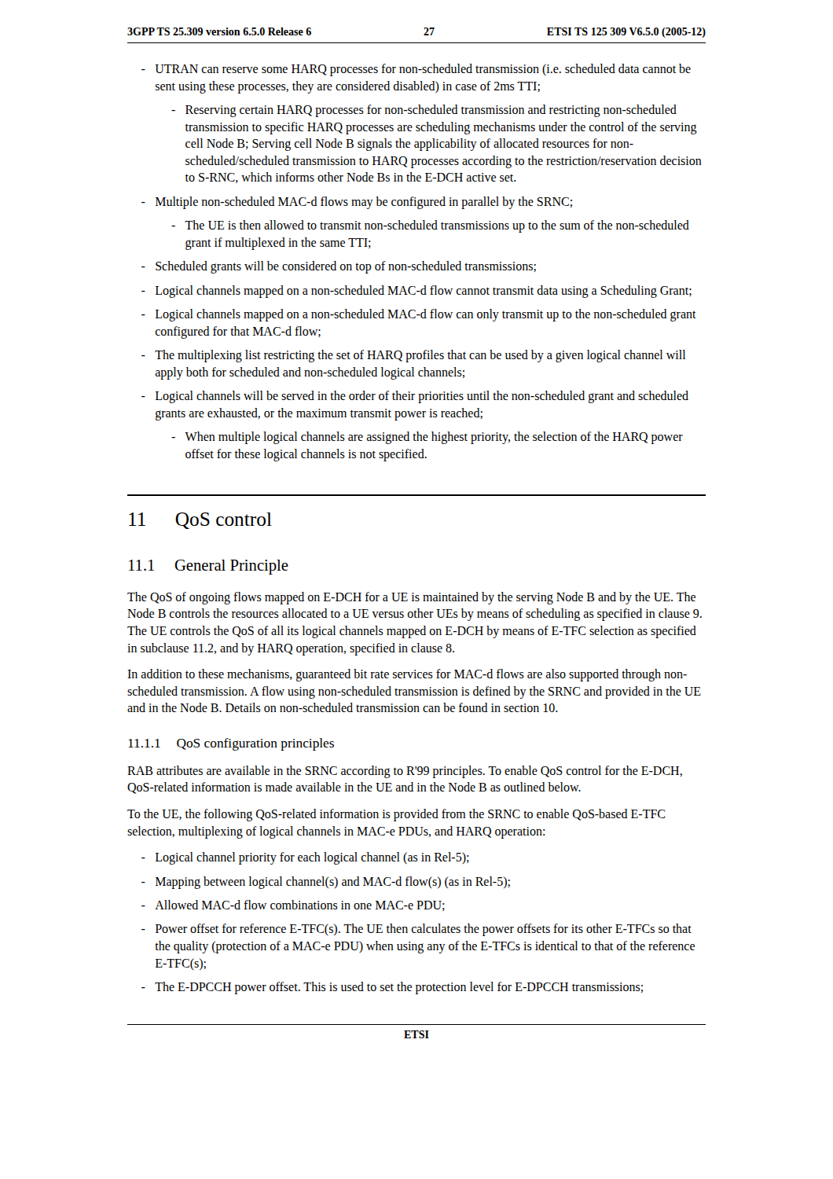3GPP TS 25.309 version 6.5.0 Release 6
27
ETSI TS 125 309 V6.5.0 (2005-12)
UTRAN can reserve some HARQ processes for non-scheduled transmission (i.e. scheduled data cannot be sent using these processes, they are considered disabled) in case of 2ms TTI;
Reserving certain HARQ processes for non-scheduled transmission and restricting non-scheduled transmission to specific HARQ processes are scheduling mechanisms under the control of the serving cell Node B; Serving cell Node B signals the applicability of allocated resources for non-scheduled/scheduled transmission to HARQ processes according to the restriction/reservation decision to S-RNC, which informs other Node Bs in the E-DCH active set.
Multiple non-scheduled MAC-d flows may be configured in parallel by the SRNC;
The UE is then allowed to transmit non-scheduled transmissions up to the sum of the non-scheduled grant if multiplexed in the same TTI;
Scheduled grants will be considered on top of non-scheduled transmissions;
Logical channels mapped on a non-scheduled MAC-d flow cannot transmit data using a Scheduling Grant;
Logical channels mapped on a non-scheduled MAC-d flow can only transmit up to the non-scheduled grant configured for that MAC-d flow;
The multiplexing list restricting the set of HARQ profiles that can be used by a given logical channel will apply both for scheduled and non-scheduled logical channels;
Logical channels will be served in the order of their priorities until the non-scheduled grant and scheduled grants are exhausted, or the maximum transmit power is reached;
When multiple logical channels are assigned the highest priority, the selection of the HARQ power offset for these logical channels is not specified.
11 QoS control
11.1 General Principle
The QoS of ongoing flows mapped on E-DCH for a UE is maintained by the serving Node B and by the UE. The Node B controls the resources allocated to a UE versus other UEs by means of scheduling as specified in clause 9. The UE controls the QoS of all its logical channels mapped on E-DCH by means of E-TFC selection as specified in subclause 11.2, and by HARQ operation, specified in clause 8.
In addition to these mechanisms, guaranteed bit rate services for MAC-d flows are also supported through non-scheduled transmission. A flow using non-scheduled transmission is defined by the SRNC and provided in the UE and in the Node B. Details on non-scheduled transmission can be found in section 10.
11.1.1 QoS configuration principles
RAB attributes are available in the SRNC according to R'99 principles. To enable QoS control for the E-DCH, QoS-related information is made available in the UE and in the Node B as outlined below.
To the UE, the following QoS-related information is provided from the SRNC to enable QoS-based E-TFC selection, multiplexing of logical channels in MAC-e PDUs, and HARQ operation:
Logical channel priority for each logical channel (as in Rel-5);
Mapping between logical channel(s) and MAC-d flow(s) (as in Rel-5);
Allowed MAC-d flow combinations in one MAC-e PDU;
Power offset for reference E-TFC(s). The UE then calculates the power offsets for its other E-TFCs so that the quality (protection of a MAC-e PDU) when using any of the E-TFCs is identical to that of the reference E-TFC(s);
The E-DPCCH power offset. This is used to set the protection level for E-DPCCH transmissions;
ETSI